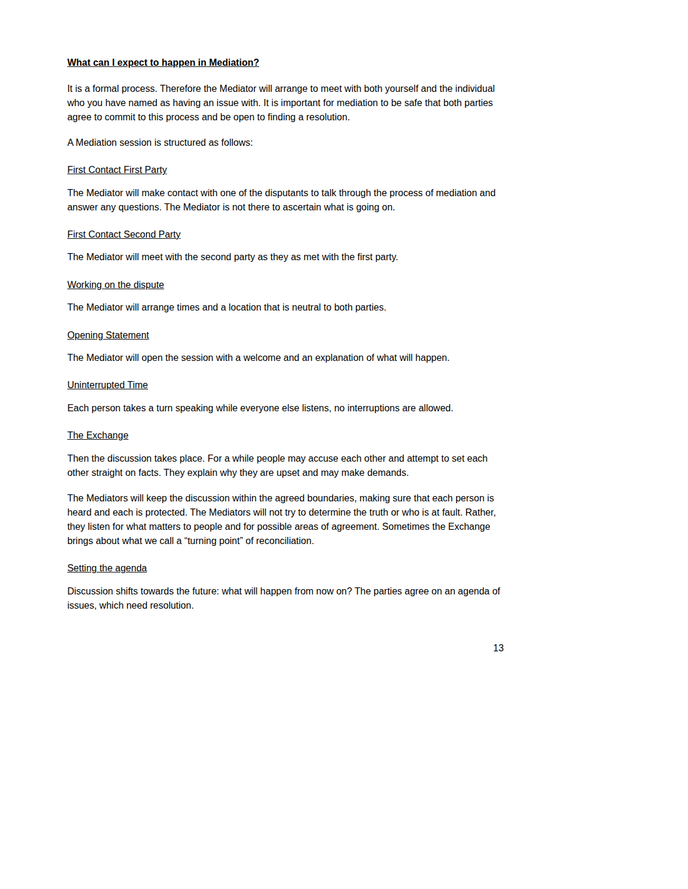What can I expect to happen in Mediation?
It is a formal process. Therefore the Mediator will arrange to meet with both yourself and the individual who you have named as having an issue with. It is important for mediation to be safe that both parties agree to commit to this process and be open to finding a resolution.
A Mediation session is structured as follows:
First Contact First Party
The Mediator will make contact with one of the disputants to talk through the process of mediation and answer any questions. The Mediator is not there to ascertain what is going on.
First Contact Second Party
The Mediator will meet with the second party as they as met with the first party.
Working on the dispute
The Mediator will arrange times and a location that is neutral to both parties.
Opening Statement
The Mediator will open the session with a welcome and an explanation of what will happen.
Uninterrupted Time
Each person takes a turn speaking while everyone else listens, no interruptions are allowed.
The Exchange
Then the discussion takes place. For a while people may accuse each other and attempt to set each other straight on facts. They explain why they are upset and may make demands.
The Mediators will keep the discussion within the agreed boundaries, making sure that each person is heard and each is protected. The Mediators will not try to determine the truth or who is at fault. Rather, they listen for what matters to people and for possible areas of agreement. Sometimes the Exchange brings about what we call a “turning point” of reconciliation.
Setting the agenda
Discussion shifts towards the future: what will happen from now on? The parties agree on an agenda of issues, which need resolution.
13